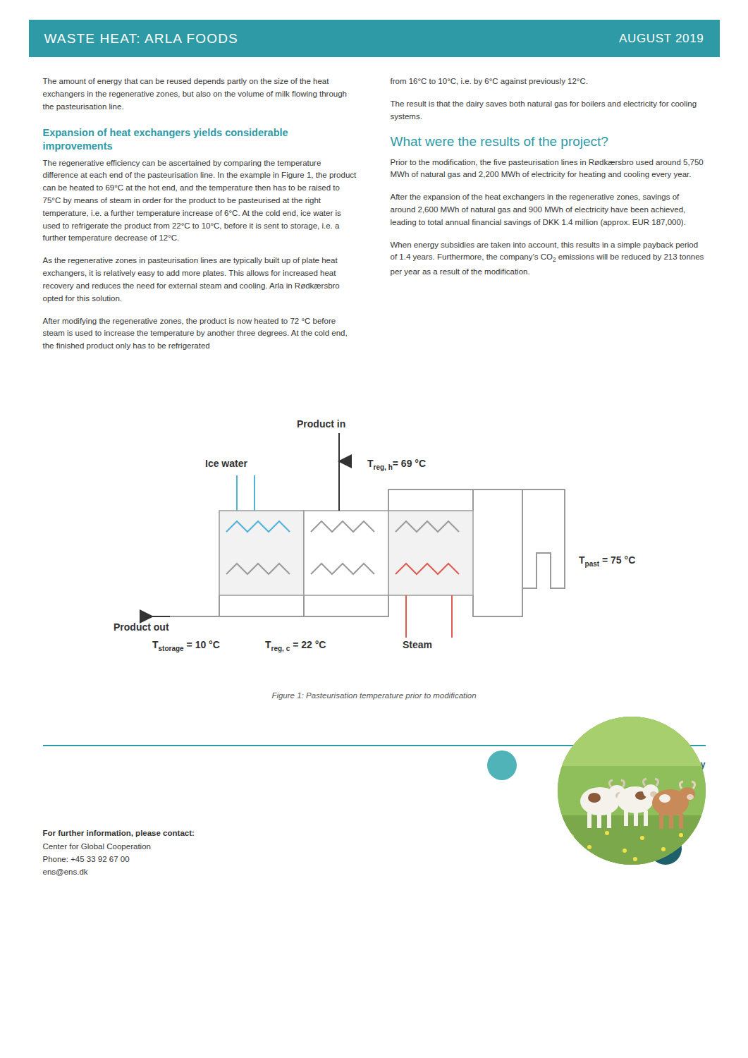Waste Heat: Arla Foods
August 2019
The amount of energy that can be reused depends partly on the size of the heat exchangers in the regenerative zones, but also on the volume of milk flowing through the pasteurisation line.
Expansion of heat exchangers yields considerable improvements
The regenerative efficiency can be ascertained by comparing the temperature difference at each end of the pasteurisation line. In the example in Figure 1, the product can be heated to 69°C at the hot end, and the temperature then has to be raised to 75°C by means of steam in order for the product to be pasteurised at the right temperature, i.e. a further temperature increase of 6°C. At the cold end, ice water is used to refrigerate the product from 22°C to 10°C, before it is sent to storage, i.e. a further temperature decrease of 12°C.
As the regenerative zones in pasteurisation lines are typically built up of plate heat exchangers, it is relatively easy to add more plates. This allows for increased heat recovery and reduces the need for external steam and cooling. Arla in Rødkærsbro opted for this solution.
After modifying the regenerative zones, the product is now heated to 72 °C before steam is used to increase the temperature by another three degrees. At the cold end, the finished product only has to be refrigerated
from 16°C to 10°C, i.e. by 6°C against previously 12°C.
The result is that the dairy saves both natural gas for boilers and electricity for cooling systems.
What were the results of the project?
Prior to the modification, the five pasteurisation lines in Rødkærsbro used around 5,750 MWh of natural gas and 2,200 MWh of electricity for heating and cooling every year.
After the expansion of the heat exchangers in the regenerative zones, savings of around 2,600 MWh of natural gas and 900 MWh of electricity have been achieved, leading to total annual financial savings of DKK 1.4 million (approx. EUR 187,000).
When energy subsidies are taken into account, this results in a simple payback period of 1.4 years. Furthermore, the company’s CO2 emissions will be reduced by 213 tonnes per year as a result of the modification.
Product in Ice water Treg, h= 69 °C Tpast = 75 °C Product out Tstorage = 10 °C Treg, c = 22 °C Steam
Figure 1: Pasteurisation temperature prior to modification
For further information, please contact:
Center for Global Cooperation
Phone: +45 33 92 67 00
ens@ens.dk
Danish Energy
Agency